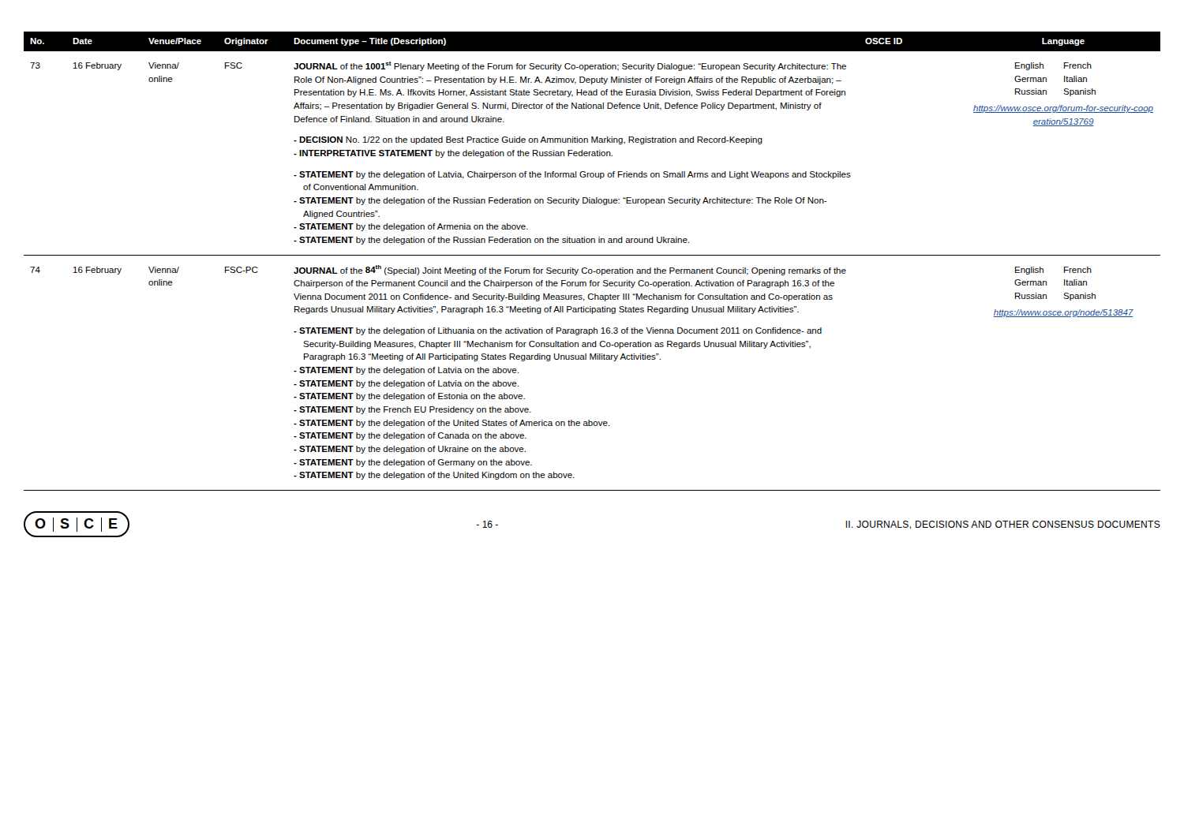| No. | Date | Venue/Place | Originator | Document type – Title (Description) | OSCE ID | Language |
| --- | --- | --- | --- | --- | --- | --- |
| 73 | 16 February | Vienna/ online | FSC | JOURNAL of the 1001 st Plenary Meeting of the Forum for Security Co-operation; Security Dialogue: “European Security Architecture: The Role Of Non-Aligned Countries”: – Presentation by H.E. Mr. A. Azimov, Deputy Minister of Foreign Affairs of the Republic of Azerbaijan; – Presentation by H.E. Ms. A. Ifkovits Horner, Assistant State Secretary, Head of the Eurasia Division, Swiss Federal Department of Foreign Affairs; – Presentation by Brigadier General S. Nurmi, Director of the National Defence Unit, Defence Policy Department, Ministry of Defence of Finland. Situation in and around Ukraine. - DECISION No. 1/22 on the updated Best Practice Guide on Ammunition Marking, Registration and Record-Keeping - INTERPRETATIVE STATEMENT by the delegation of the Russian Federation. - STATEMENT by the delegation of Latvia, Chairperson of the Informal Group of Friends on Small Arms and Light Weapons and Stockpiles of Conventional Ammunition. - STATEMENT by the delegation of the Russian Federation on Security Dialogue: “European Security Architecture: The Role Of Non-Aligned Countries”. - STATEMENT by the delegation of Armenia on the above. - STATEMENT by the delegation of the Russian Federation on the situation in and around Ukraine. | | English French German Italian Russian Spanish https://www.osce.org/forum-for-security-cooperation/513769 |
| 74 | 16 February | Vienna/ online | FSC-PC | JOURNAL of the 84 th (Special) Joint Meeting of the Forum for Security Co-operation and the Permanent Council; Opening remarks of the Chairperson of the Permanent Council and the Chairperson of the Forum for Security Co-operation. Activation of Paragraph 16.3 of the Vienna Document 2011 on Confidence- and Security-Building Measures, Chapter III “Mechanism for Consultation and Co-operation as Regards Unusual Military Activities”, Paragraph 16.3 “Meeting of All Participating States Regarding Unusual Military Activities”. - STATEMENT by the delegation of Lithuania on the activation of Paragraph 16.3 of the Vienna Document 2011 on Confidence- and Security-Building Measures, Chapter III “Mechanism for Consultation and Co-operation as Regards Unusual Military Activities”, Paragraph 16.3 “Meeting of All Participating States Regarding Unusual Military Activities”. - STATEMENT by the delegation of Latvia on the above. - STATEMENT by the delegation of Latvia on the above. - STATEMENT by the delegation of Estonia on the above. - STATEMENT by the French EU Presidency on the above. - STATEMENT by the delegation of the United States of America on the above. - STATEMENT by the delegation of Canada on the above. - STATEMENT by the delegation of Ukraine on the above. - STATEMENT by the delegation of Germany on the above. - STATEMENT by the delegation of the United Kingdom on the above. | | English French German Italian Russian Spanish https://www.osce.org/node/513847 |
O
S
C
E
- 16 -
II. JOURNALS, DECISIONS AND OTHER CONSENSUS DOCUMENTS